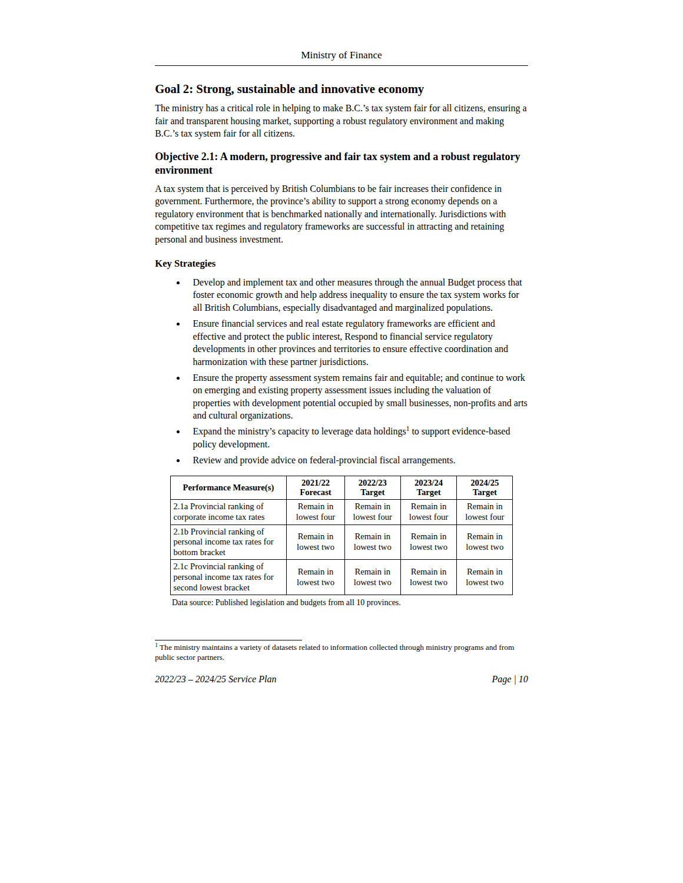Ministry of Finance
Goal 2: Strong, sustainable and innovative economy
The ministry has a critical role in helping to make B.C.’s tax system fair for all citizens, ensuring a fair and transparent housing market, supporting a robust regulatory environment and making B.C.’s tax system fair for all citizens.
Objective 2.1: A modern, progressive and fair tax system and a robust regulatory environment
A tax system that is perceived by British Columbians to be fair increases their confidence in government. Furthermore, the province’s ability to support a strong economy depends on a regulatory environment that is benchmarked nationally and internationally. Jurisdictions with competitive tax regimes and regulatory frameworks are successful in attracting and retaining personal and business investment.
Key Strategies
Develop and implement tax and other measures through the annual Budget process that foster economic growth and help address inequality to ensure the tax system works for all British Columbians, especially disadvantaged and marginalized populations.
Ensure financial services and real estate regulatory frameworks are efficient and effective and protect the public interest, Respond to financial service regulatory developments in other provinces and territories to ensure effective coordination and harmonization with these partner jurisdictions.
Ensure the property assessment system remains fair and equitable; and continue to work on emerging and existing property assessment issues including the valuation of properties with development potential occupied by small businesses, non-profits and arts and cultural organizations.
Expand the ministry’s capacity to leverage data holdings1 to support evidence-based policy development.
Review and provide advice on federal-provincial fiscal arrangements.
| Performance Measure(s) | 2021/22 Forecast | 2022/23 Target | 2023/24 Target | 2024/25 Target |
| --- | --- | --- | --- | --- |
| 2.1a Provincial ranking of corporate income tax rates | Remain in lowest four | Remain in lowest four | Remain in lowest four | Remain in lowest four |
| 2.1b Provincial ranking of personal income tax rates for bottom bracket | Remain in lowest two | Remain in lowest two | Remain in lowest two | Remain in lowest two |
| 2.1c Provincial ranking of personal income tax rates for second lowest bracket | Remain in lowest two | Remain in lowest two | Remain in lowest two | Remain in lowest two |
Data source: Published legislation and budgets from all 10 provinces.
1 The ministry maintains a variety of datasets related to information collected through ministry programs and from public sector partners.
2022/23 – 2024/25 Service Plan Page | 10